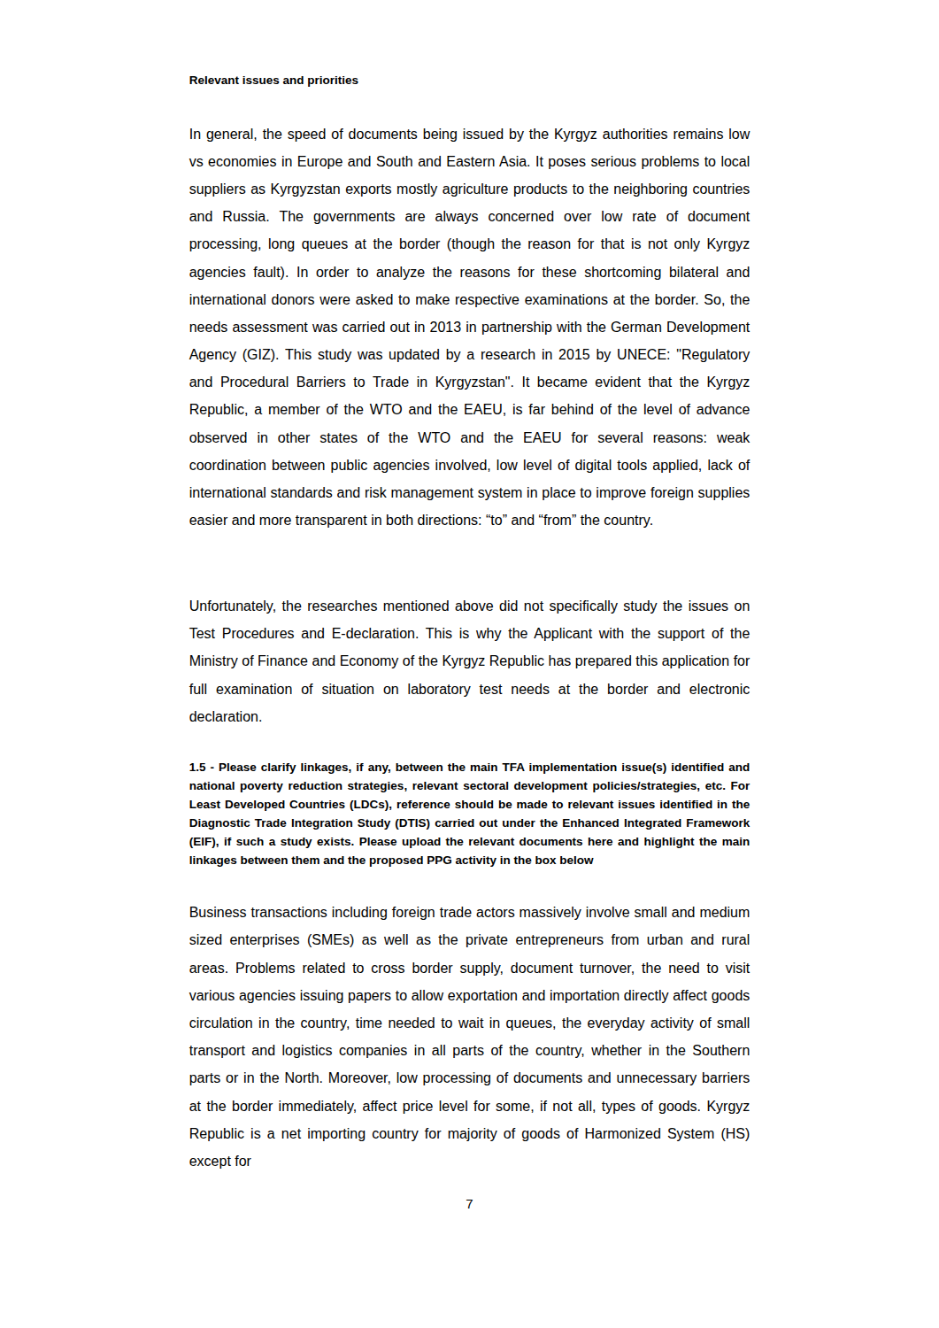Relevant issues and priorities
In general, the speed of documents being issued by the Kyrgyz authorities remains low vs economies in Europe and South and Eastern Asia. It poses serious problems to local suppliers as Kyrgyzstan exports mostly agriculture products to the neighboring countries and Russia. The governments are always concerned over low rate of document processing, long queues at the border (though the reason for that is not only Kyrgyz agencies fault). In order to analyze the reasons for these shortcoming bilateral and international donors were asked to make respective examinations at the border. So, the needs assessment was carried out in 2013 in partnership with the German Development Agency (GIZ). This study was updated by a research in 2015 by UNECE: "Regulatory and Procedural Barriers to Trade in Kyrgyzstan". It became evident that the Kyrgyz Republic, a member of the WTO and the EAEU, is far behind of the level of advance observed in other states of the WTO and the EAEU for several reasons: weak coordination between public agencies involved, low level of digital tools applied, lack of international standards and risk management system in place to improve foreign supplies easier and more transparent in both directions: “to” and “from” the country.
Unfortunately, the researches mentioned above did not specifically study the issues on Test Procedures and E-declaration. This is why the Applicant with the support of the Ministry of Finance and Economy of the Kyrgyz Republic has prepared this application for full examination of situation on laboratory test needs at the border and electronic declaration.
1.5 - Please clarify linkages, if any, between the main TFA implementation issue(s) identified and national poverty reduction strategies, relevant sectoral development policies/strategies, etc. For Least Developed Countries (LDCs), reference should be made to relevant issues identified in the Diagnostic Trade Integration Study (DTIS) carried out under the Enhanced Integrated Framework (EIF), if such a study exists. Please upload the relevant documents here and highlight the main linkages between them and the proposed PPG activity in the box below
Business transactions including foreign trade actors massively involve small and medium sized enterprises (SMEs) as well as the private entrepreneurs from urban and rural areas. Problems related to cross border supply, document turnover, the need to visit various agencies issuing papers to allow exportation and importation directly affect goods circulation in the country, time needed to wait in queues, the everyday activity of small transport and logistics companies in all parts of the country, whether in the Southern parts or in the North. Moreover, low processing of documents and unnecessary barriers at the border immediately, affect price level for some, if not all, types of goods. Kyrgyz Republic is a net importing country for majority of goods of Harmonized System (HS) except for
7